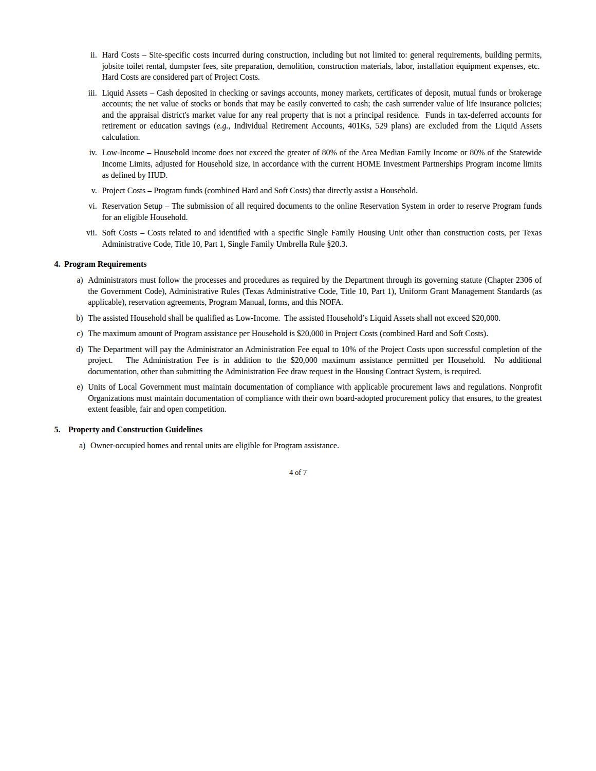ii. Hard Costs – Site-specific costs incurred during construction, including but not limited to: general requirements, building permits, jobsite toilet rental, dumpster fees, site preparation, demolition, construction materials, labor, installation equipment expenses, etc. Hard Costs are considered part of Project Costs.
iii. Liquid Assets – Cash deposited in checking or savings accounts, money markets, certificates of deposit, mutual funds or brokerage accounts; the net value of stocks or bonds that may be easily converted to cash; the cash surrender value of life insurance policies; and the appraisal district's market value for any real property that is not a principal residence. Funds in tax-deferred accounts for retirement or education savings (e.g., Individual Retirement Accounts, 401Ks, 529 plans) are excluded from the Liquid Assets calculation.
iv. Low-Income – Household income does not exceed the greater of 80% of the Area Median Family Income or 80% of the Statewide Income Limits, adjusted for Household size, in accordance with the current HOME Investment Partnerships Program income limits as defined by HUD.
v. Project Costs – Program funds (combined Hard and Soft Costs) that directly assist a Household.
vi. Reservation Setup – The submission of all required documents to the online Reservation System in order to reserve Program funds for an eligible Household.
vii. Soft Costs – Costs related to and identified with a specific Single Family Housing Unit other than construction costs, per Texas Administrative Code, Title 10, Part 1, Single Family Umbrella Rule §20.3.
4. Program Requirements
a) Administrators must follow the processes and procedures as required by the Department through its governing statute (Chapter 2306 of the Government Code), Administrative Rules (Texas Administrative Code, Title 10, Part 1), Uniform Grant Management Standards (as applicable), reservation agreements, Program Manual, forms, and this NOFA.
b) The assisted Household shall be qualified as Low-Income. The assisted Household’s Liquid Assets shall not exceed $20,000.
c) The maximum amount of Program assistance per Household is $20,000 in Project Costs (combined Hard and Soft Costs).
d) The Department will pay the Administrator an Administration Fee equal to 10% of the Project Costs upon successful completion of the project. The Administration Fee is in addition to the $20,000 maximum assistance permitted per Household. No additional documentation, other than submitting the Administration Fee draw request in the Housing Contract System, is required.
e) Units of Local Government must maintain documentation of compliance with applicable procurement laws and regulations. Nonprofit Organizations must maintain documentation of compliance with their own board-adopted procurement policy that ensures, to the greatest extent feasible, fair and open competition.
5. Property and Construction Guidelines
a) Owner-occupied homes and rental units are eligible for Program assistance.
4 of 7